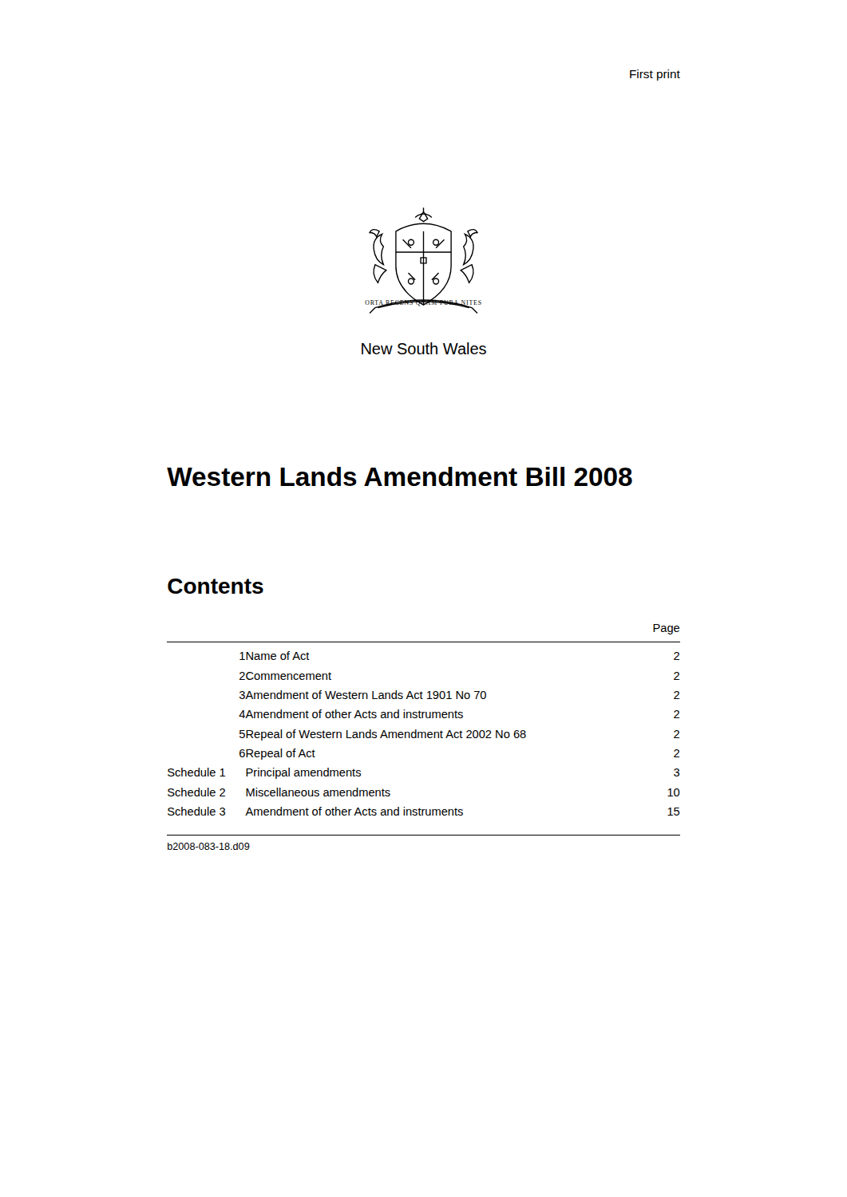First print
New South Wales
Western Lands Amendment Bill 2008
Contents
| | | Page |
| 1 | Name of Act | 2 |
| 2 | Commencement | 2 |
| 3 | Amendment of Western Lands Act 1901 No 70 | 2 |
| 4 | Amendment of other Acts and instruments | 2 |
| 5 | Repeal of Western Lands Amendment Act 2002 No 68 | 2 |
| 6 | Repeal of Act | 2 |
| Schedule 1 | Principal amendments | 3 |
| Schedule 2 | Miscellaneous amendments | 10 |
| Schedule 3 | Amendment of other Acts and instruments | 15 |
b2008-083-18.d09